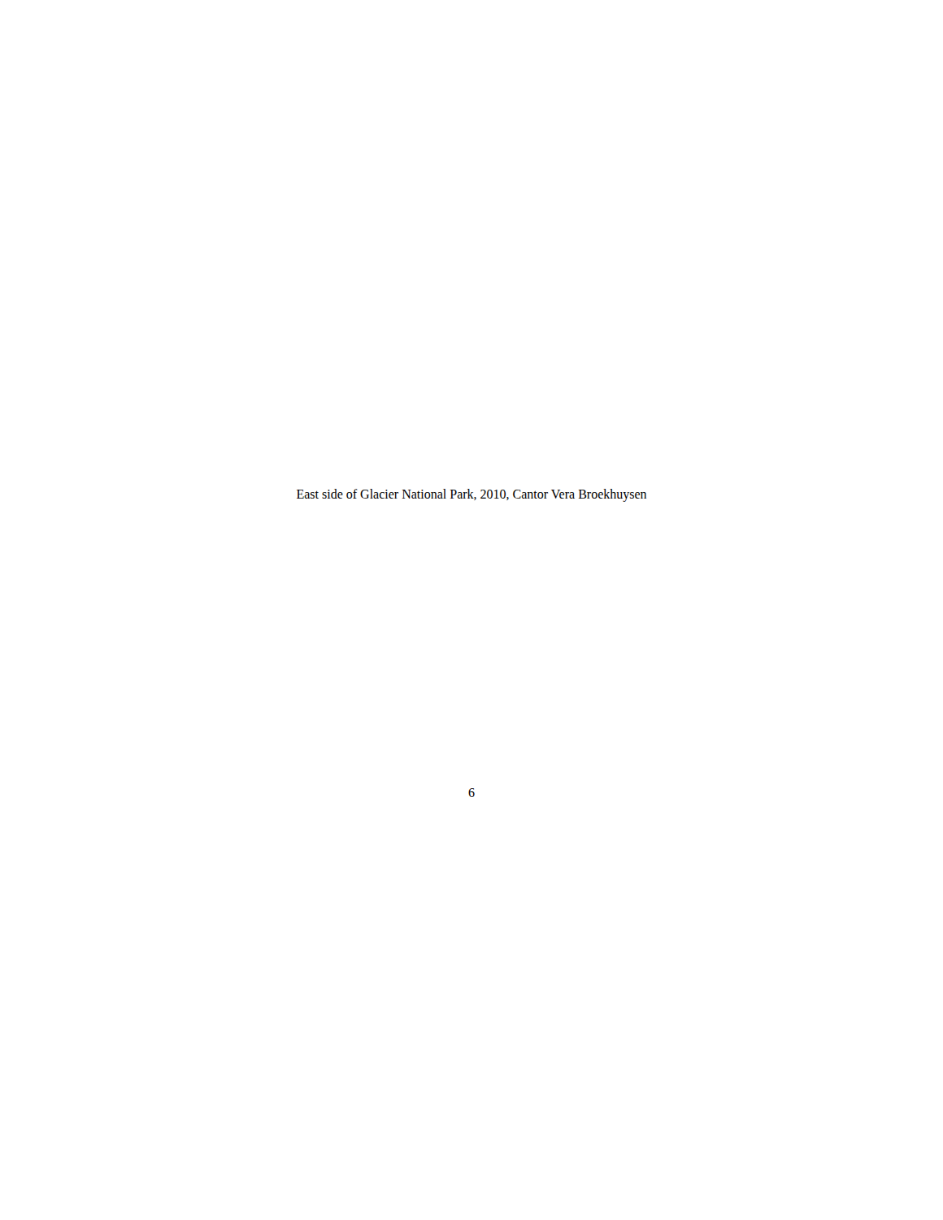East side of Glacier National Park, 2010, Cantor Vera Broekhuysen
6